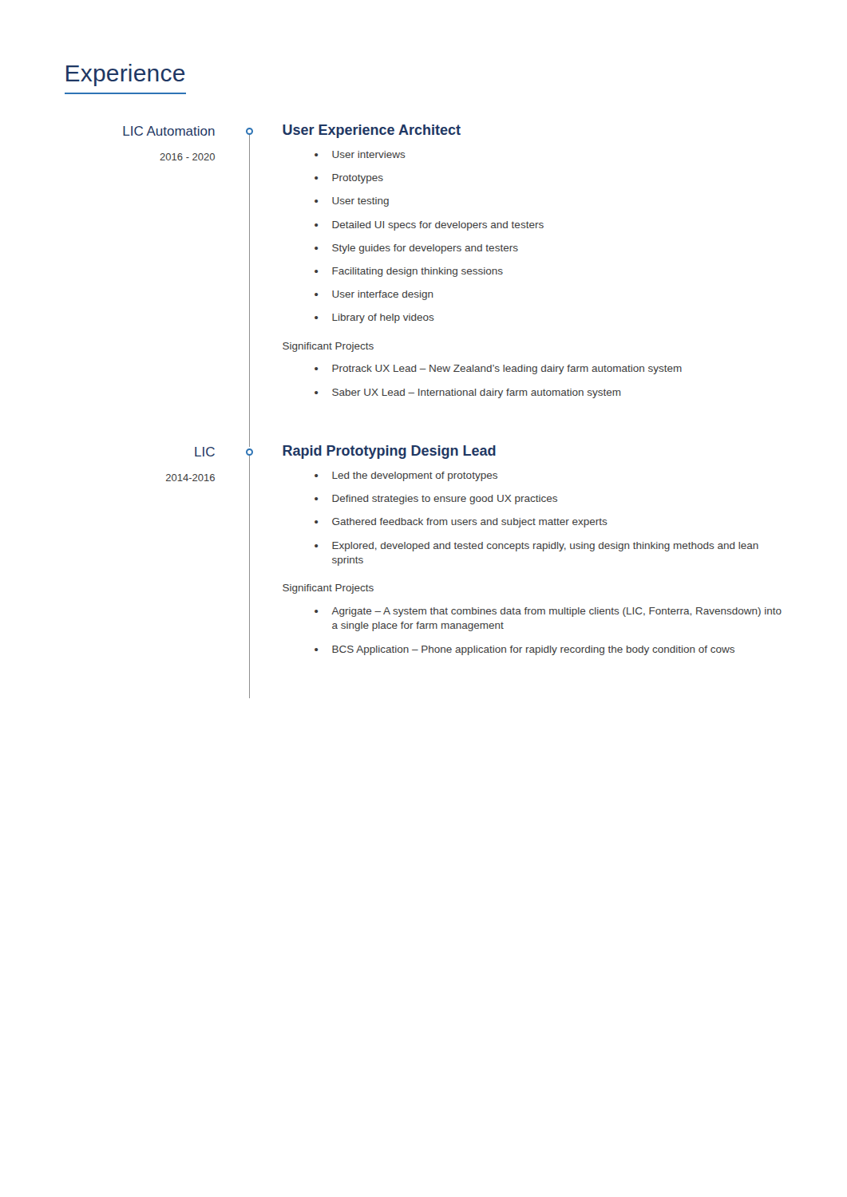Experience
LIC Automation
2016 - 2020
User Experience Architect
User interviews
Prototypes
User testing
Detailed UI specs for developers and testers
Style guides for developers and testers
Facilitating design thinking sessions
User interface design
Library of help videos
Significant Projects
Protrack UX Lead – New Zealand’s leading dairy farm automation system
Saber UX Lead – International dairy farm automation system
LIC
2014-2016
Rapid Prototyping Design Lead
Led the development of prototypes
Defined strategies to ensure good UX practices
Gathered feedback from users and subject matter experts
Explored, developed and tested concepts rapidly, using design thinking methods and lean sprints
Significant Projects
Agrigate – A system that combines data from multiple clients (LIC, Fonterra, Ravensdown) into a single place for farm management
BCS Application – Phone application for rapidly recording the body condition of cows